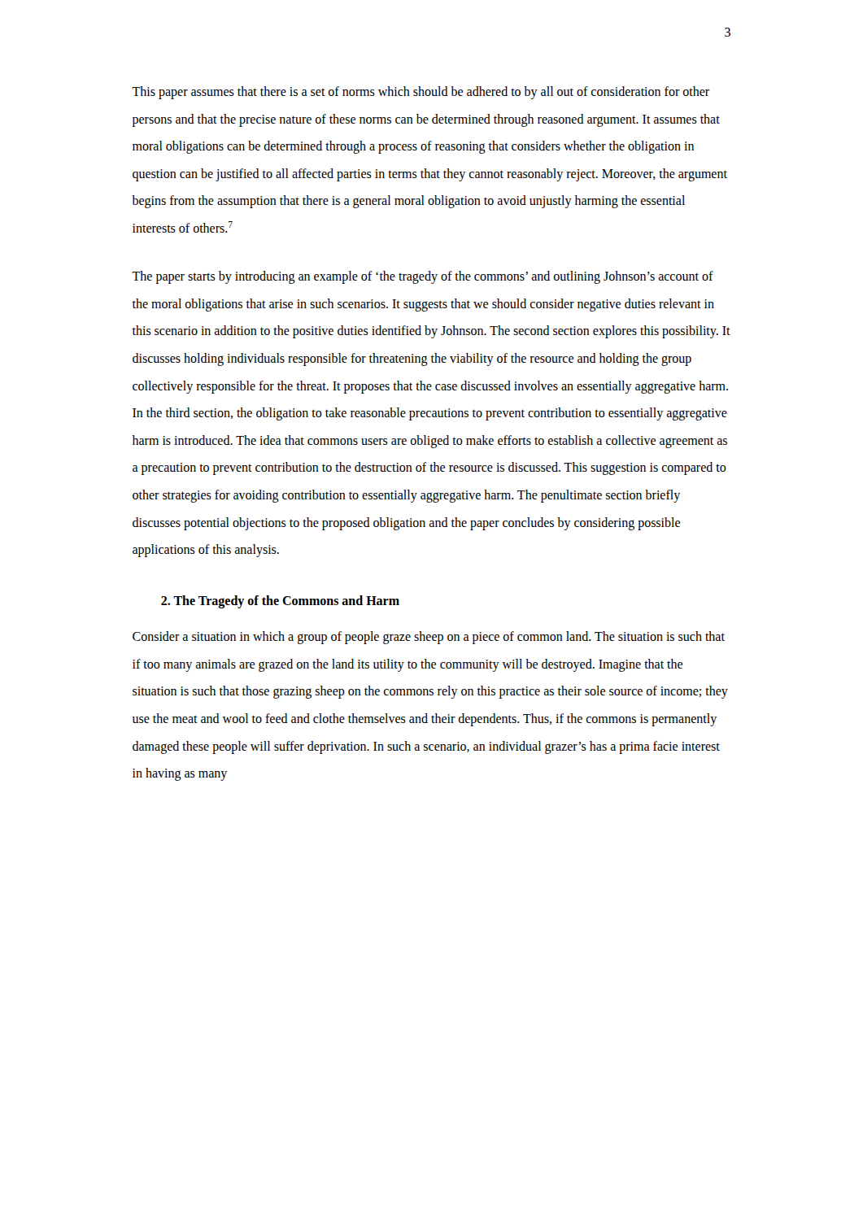3
This paper assumes that there is a set of norms which should be adhered to by all out of consideration for other persons and that the precise nature of these norms can be determined through reasoned argument. It assumes that moral obligations can be determined through a process of reasoning that considers whether the obligation in question can be justified to all affected parties in terms that they cannot reasonably reject. Moreover, the argument begins from the assumption that there is a general moral obligation to avoid unjustly harming the essential interests of others.7
The paper starts by introducing an example of ‘the tragedy of the commons’ and outlining Johnson’s account of the moral obligations that arise in such scenarios. It suggests that we should consider negative duties relevant in this scenario in addition to the positive duties identified by Johnson. The second section explores this possibility. It discusses holding individuals responsible for threatening the viability of the resource and holding the group collectively responsible for the threat. It proposes that the case discussed involves an essentially aggregative harm. In the third section, the obligation to take reasonable precautions to prevent contribution to essentially aggregative harm is introduced. The idea that commons users are obliged to make efforts to establish a collective agreement as a precaution to prevent contribution to the destruction of the resource is discussed. This suggestion is compared to other strategies for avoiding contribution to essentially aggregative harm. The penultimate section briefly discusses potential objections to the proposed obligation and the paper concludes by considering possible applications of this analysis.
2. The Tragedy of the Commons and Harm
Consider a situation in which a group of people graze sheep on a piece of common land. The situation is such that if too many animals are grazed on the land its utility to the community will be destroyed. Imagine that the situation is such that those grazing sheep on the commons rely on this practice as their sole source of income; they use the meat and wool to feed and clothe themselves and their dependents. Thus, if the commons is permanently damaged these people will suffer deprivation. In such a scenario, an individual grazer’s has a prima facie interest in having as many